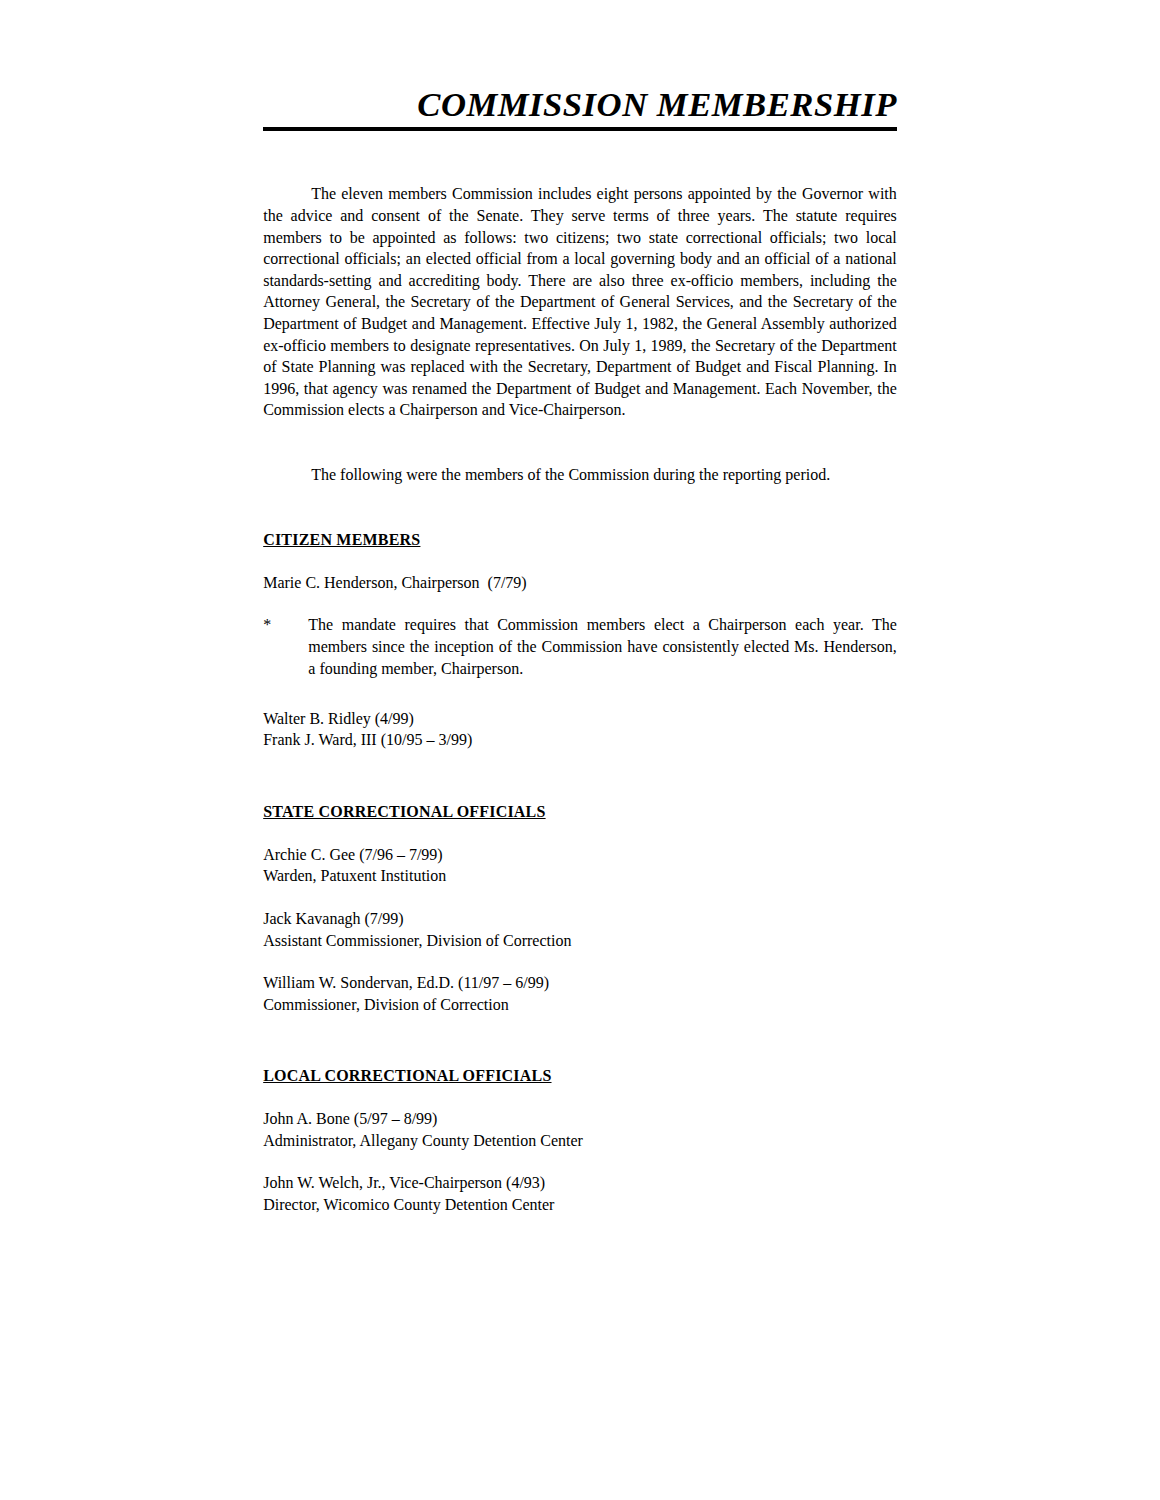COMMISSION MEMBERSHIP
The eleven members Commission includes eight persons appointed by the Governor with the advice and consent of the Senate. They serve terms of three years. The statute requires members to be appointed as follows: two citizens; two state correctional officials; two local correctional officials; an elected official from a local governing body and an official of a national standards-setting and accrediting body. There are also three ex-officio members, including the Attorney General, the Secretary of the Department of General Services, and the Secretary of the Department of Budget and Management. Effective July 1, 1982, the General Assembly authorized ex-officio members to designate representatives. On July 1, 1989, the Secretary of the Department of State Planning was replaced with the Secretary, Department of Budget and Fiscal Planning. In 1996, that agency was renamed the Department of Budget and Management. Each November, the Commission elects a Chairperson and Vice-Chairperson.
The following were the members of the Commission during the reporting period.
Citizen Members
Marie C. Henderson, Chairperson (7/79)
*
The mandate requires that Commission members elect a Chairperson each year. The members since the inception of the Commission have consistently elected Ms. Henderson, a founding member, Chairperson.
Walter B. Ridley (4/99)
Frank J. Ward, III (10/95 – 3/99)
State Correctional Officials
Archie C. Gee (7/96 – 7/99)
Warden, Patuxent Institution
Jack Kavanagh (7/99)
Assistant Commissioner, Division of Correction
William W. Sondervan, Ed.D. (11/97 – 6/99)
Commissioner, Division of Correction
Local Correctional Officials
John A. Bone (5/97 – 8/99)
Administrator, Allegany County Detention Center
John W. Welch, Jr., Vice-Chairperson (4/93)
Director, Wicomico County Detention Center